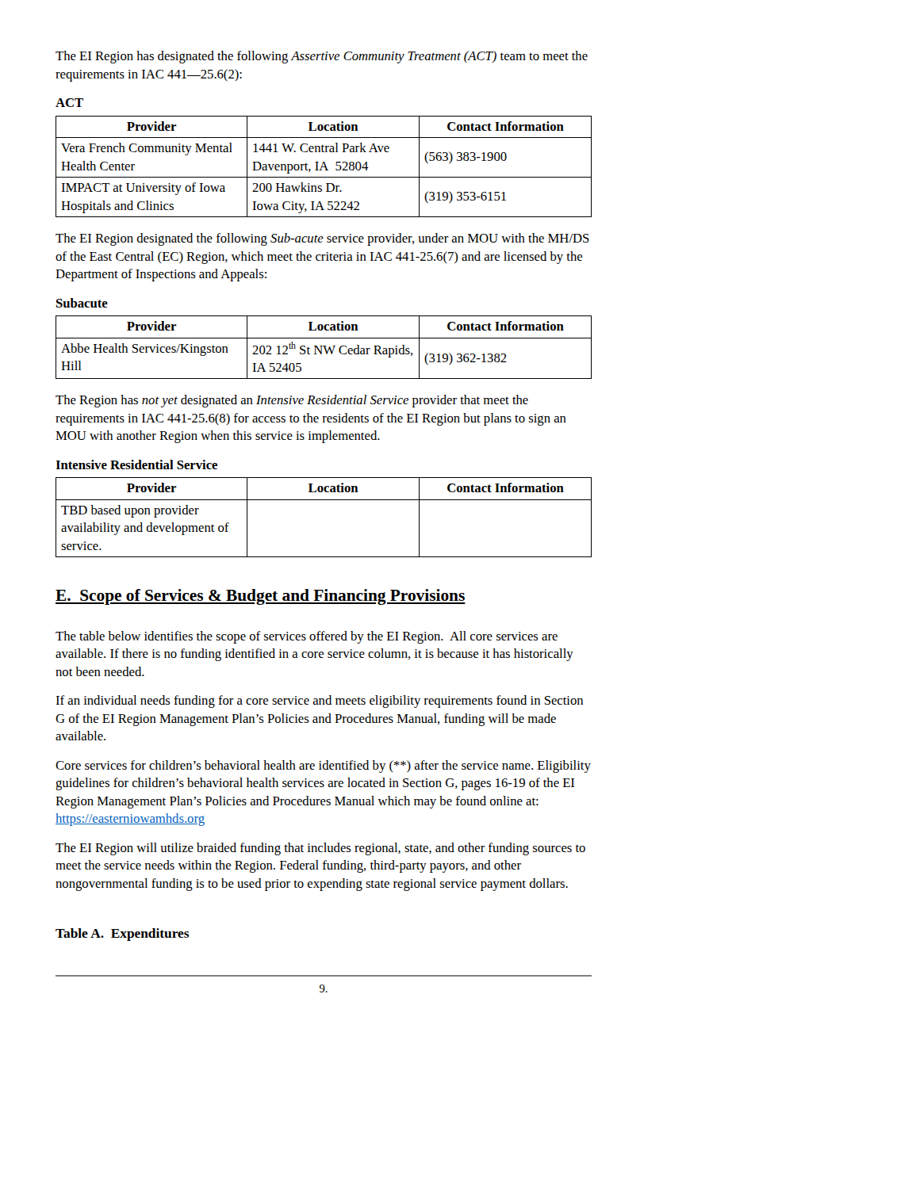The EI Region has designated the following Assertive Community Treatment (ACT) team to meet the requirements in IAC 441—25.6(2):
ACT
| Provider | Location | Contact Information |
| --- | --- | --- |
| Vera French Community Mental Health Center | 1441 W. Central Park Ave Davenport, IA 52804 | (563) 383-1900 |
| IMPACT at University of Iowa Hospitals and Clinics | 200 Hawkins Dr. Iowa City, IA 52242 | (319) 353-6151 |
The EI Region designated the following Sub-acute service provider, under an MOU with the MH/DS of the East Central (EC) Region, which meet the criteria in IAC 441-25.6(7) and are licensed by the Department of Inspections and Appeals:
Subacute
| Provider | Location | Contact Information |
| --- | --- | --- |
| Abbe Health Services/Kingston Hill | 202 12 th St NW Cedar Rapids, IA 52405 | (319) 362-1382 |
The Region has not yet designated an Intensive Residential Service provider that meet the requirements in IAC 441-25.6(8) for access to the residents of the EI Region but plans to sign an MOU with another Region when this service is implemented.
Intensive Residential Service
| Provider | Location | Contact Information |
| --- | --- | --- |
| TBD based upon provider availability and development of service. | | |
E. Scope of Services & Budget and Financing Provisions
The table below identifies the scope of services offered by the EI Region. All core services are available. If there is no funding identified in a core service column, it is because it has historically not been needed.
If an individual needs funding for a core service and meets eligibility requirements found in Section G of the EI Region Management Plan’s Policies and Procedures Manual, funding will be made available.
Core services for children’s behavioral health are identified by (**) after the service name. Eligibility guidelines for children’s behavioral health services are located in Section G, pages 16-19 of the EI Region Management Plan’s Policies and Procedures Manual which may be found online at: https://easterniowamhds.org
The EI Region will utilize braided funding that includes regional, state, and other funding sources to meet the service needs within the Region. Federal funding, third-party payors, and other nongovernmental funding is to be used prior to expending state regional service payment dollars.
Table A. Expenditures
9.